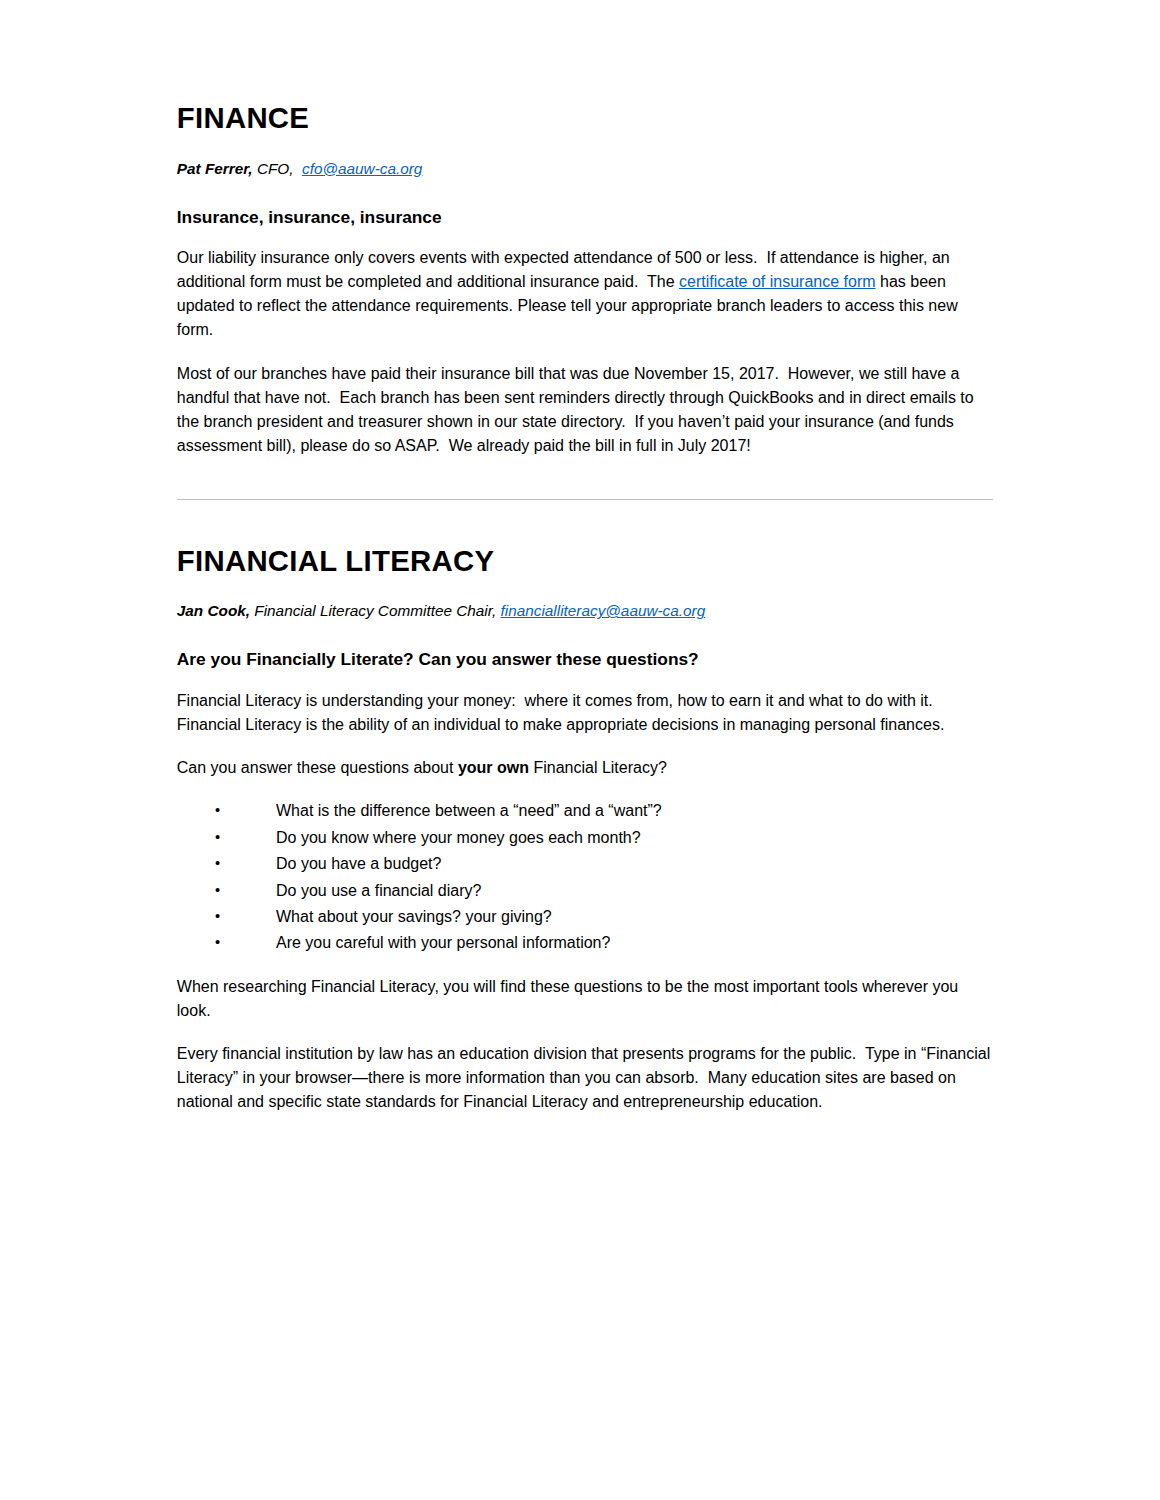FINANCE
Pat Ferrer, CFO, cfo@aauw-ca.org
Insurance, insurance, insurance
Our liability insurance only covers events with expected attendance of 500 or less. If attendance is higher, an additional form must be completed and additional insurance paid. The certificate of insurance form has been updated to reflect the attendance requirements. Please tell your appropriate branch leaders to access this new form.
Most of our branches have paid their insurance bill that was due November 15, 2017. However, we still have a handful that have not. Each branch has been sent reminders directly through QuickBooks and in direct emails to the branch president and treasurer shown in our state directory. If you haven’t paid your insurance (and funds assessment bill), please do so ASAP. We already paid the bill in full in July 2017!
FINANCIAL LITERACY
Jan Cook, Financial Literacy Committee Chair, financialliteracy@aauw-ca.org
Are you Financially Literate? Can you answer these questions?
Financial Literacy is understanding your money: where it comes from, how to earn it and what to do with it. Financial Literacy is the ability of an individual to make appropriate decisions in managing personal finances.
Can you answer these questions about your own Financial Literacy?
What is the difference between a “need” and a “want”?
Do you know where your money goes each month?
Do you have a budget?
Do you use a financial diary?
What about your savings? your giving?
Are you careful with your personal information?
When researching Financial Literacy, you will find these questions to be the most important tools wherever you look.
Every financial institution by law has an education division that presents programs for the public. Type in “Financial Literacy” in your browser—there is more information than you can absorb. Many education sites are based on national and specific state standards for Financial Literacy and entrepreneurship education.